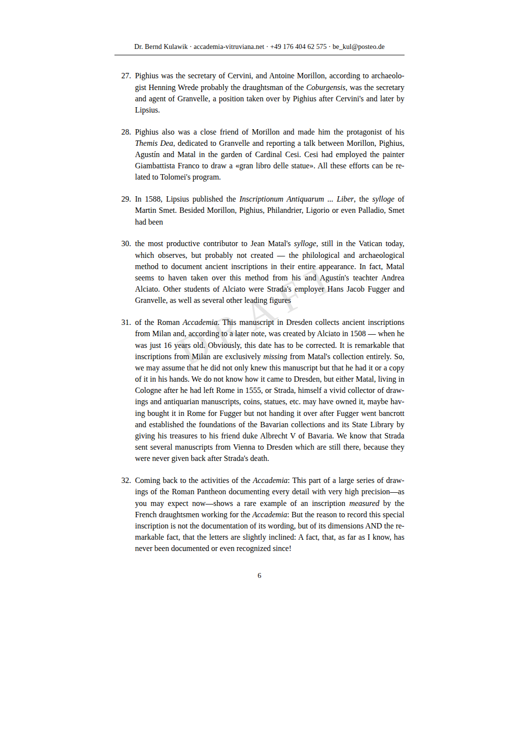Dr. Bernd Kulawik · accademia-vitruviana.net · +49 176 404 62 575 · be_kul@posteo.de
DRAFT
27. Pighius was the secretary of Cervini, and Antoine Morillon, according to archaeologist Henning Wrede probably the draughtsman of the Coburgensis, was the secretary and agent of Granvelle, a position taken over by Pighius after Cervini's and later by Lipsius.
28. Pighius also was a close friend of Morillon and made him the protagonist of his Themis Dea, dedicated to Granvelle and reporting a talk between Morillon, Pighius, Agustín and Matal in the garden of Cardinal Cesi. Cesi had employed the painter Giambattista Franco to draw a «gran libro delle statue». All these efforts can be related to Tolomei's program.
29. In 1588, Lipsius published the Inscriptionum Antiquarum ... Liber, the sylloge of Martin Smet. Besided Morillon, Pighius, Philandrier, Ligorio or even Palladio, Smet had been
30. the most productive contributor to Jean Matal's sylloge, still in the Vatican today, which observes, but probably not created — the philological and archaeological method to document ancient inscriptions in their entire appearance. In fact, Matal seems to haven taken over this method from his and Agustín's teachter Andrea Alciato. Other students of Alciato were Strada's employer Hans Jacob Fugger and Granvelle, as well as several other leading figures
31. of the Roman Accademia. This manuscript in Dresden collects ancient inscriptions from Milan and, according to a later note, was created by Alciato in 1508 — when he was just 16 years old. Obviously, this date has to be corrected. It is remarkable that inscriptions from Milan are exclusively missing from Matal's collection entirely. So, we may assume that he did not only knew this manuscript but that he had it or a copy of it in his hands. We do not know how it came to Dresden, but either Matal, living in Cologne after he had left Rome in 1555, or Strada, himself a vivid collector of drawings and antiquarian manuscripts, coins, statues, etc. may have owned it, maybe having bought it in Rome for Fugger but not handing it over after Fugger went bancrott and established the foundations of the Bavarian collections and its State Library by giving his treasures to his friend duke Albrecht V of Bavaria. We know that Strada sent several manuscripts from Vienna to Dresden which are still there, because they were never given back after Strada's death.
32. Coming back to the activities of the Accademia: This part of a large series of drawings of the Roman Pantheon documenting every detail with very high precision—as you may expect now—shows a rare example of an inscription measured by the French draughtsmen working for the Accademia: But the reason to record this special inscription is not the documentation of its wording, but of its dimensions AND the remarkable fact, that the letters are slightly inclined: A fact, that, as far as I know, has never been documented or even recognized since!
6